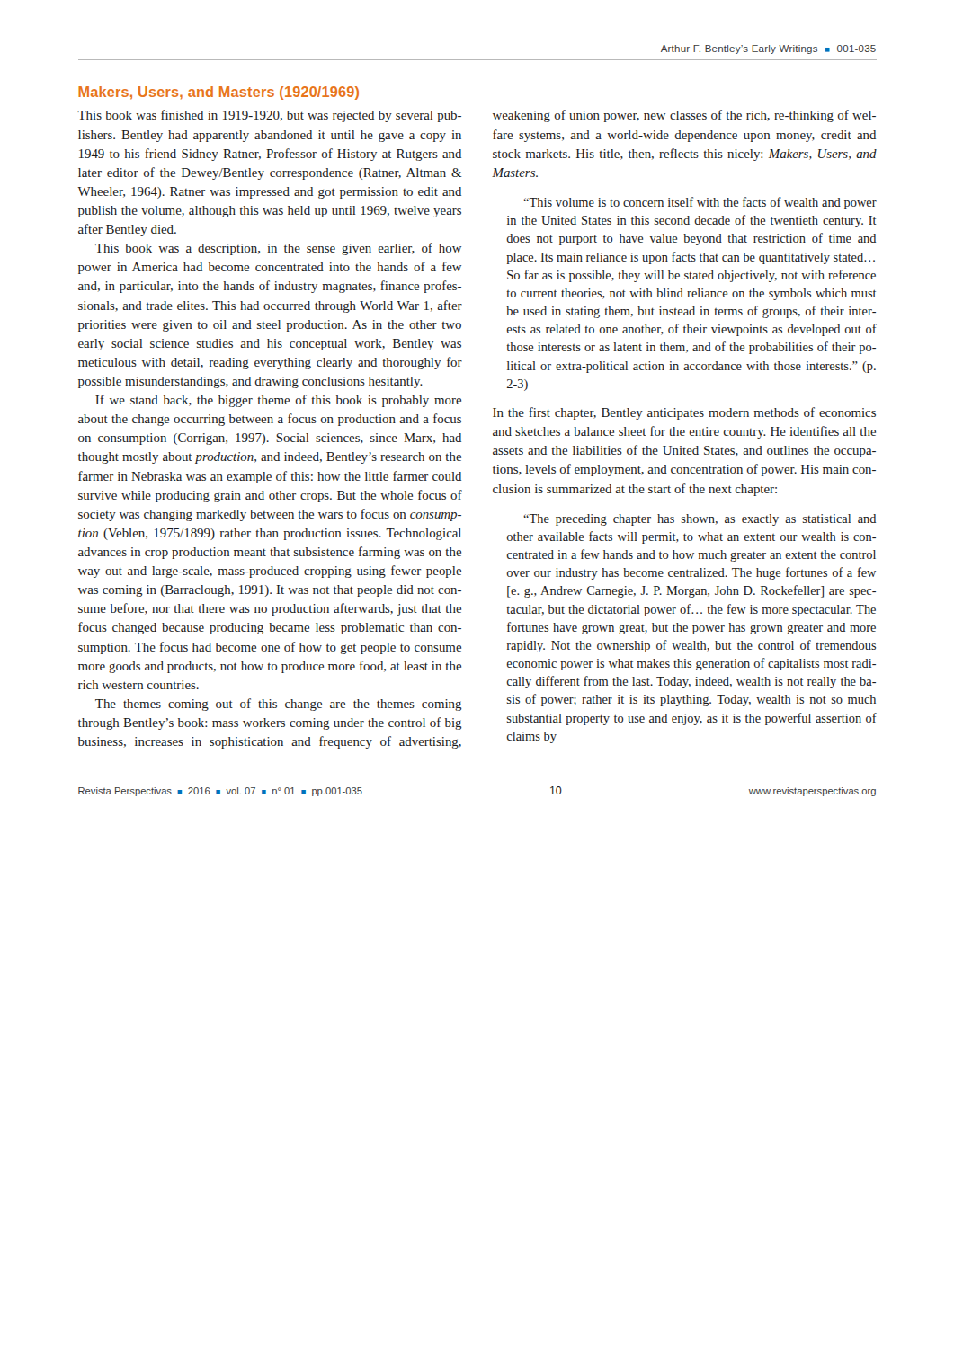Arthur F. Bentley’s Early Writings ■ 001-035
Makers, Users, and Masters (1920/1969)
This book was finished in 1919-1920, but was rejected by several publishers. Bentley had apparently abandoned it until he gave a copy in 1949 to his friend Sidney Ratner, Professor of History at Rutgers and later editor of the Dewey/Bentley correspondence (Ratner, Altman & Wheeler, 1964). Ratner was impressed and got permission to edit and publish the volume, although this was held up until 1969, twelve years after Bentley died.
This book was a description, in the sense given earlier, of how power in America had become concentrated into the hands of a few and, in particular, into the hands of industry magnates, finance professionals, and trade elites. This had occurred through World War 1, after priorities were given to oil and steel production. As in the other two early social science studies and his conceptual work, Bentley was meticulous with detail, reading everything clearly and thoroughly for possible misunderstandings, and drawing conclusions hesitantly.
If we stand back, the bigger theme of this book is probably more about the change occurring between a focus on production and a focus on consumption (Corrigan, 1997). Social sciences, since Marx, had thought mostly about production, and indeed, Bentley’s research on the farmer in Nebraska was an example of this: how the little farmer could survive while producing grain and other crops. But the whole focus of society was changing markedly between the wars to focus on consumption (Veblen, 1975/1899) rather than production issues. Technological advances in crop production meant that subsistence farming was on the way out and large-scale, mass-produced cropping using fewer people was coming in (Barraclough, 1991). It was not that people did not consume before, nor that there was no production afterwards, just that the focus changed because producing became less problematic than consumption. The focus had become one of how to get people to consume more goods and products, not how to produce more food, at least in the rich western countries.
The themes coming out of this change are the themes coming through Bentley’s book: mass workers coming under the control of big business, increases in sophistication and frequency of advertising, weakening of union power, new classes of the rich, re-thinking of welfare systems, and a world-wide dependence upon money, credit and stock markets. His title, then, reflects this nicely: Makers, Users, and Masters.
“This volume is to concern itself with the facts of wealth and power in the United States in this second decade of the twentieth century. It does not purport to have value beyond that restriction of time and place. Its main reliance is upon facts that can be quantitatively stated… So far as is possible, they will be stated objectively, not with reference to current theories, not with blind reliance on the symbols which must be used in stating them, but instead in terms of groups, of their interests as related to one another, of their viewpoints as developed out of those interests or as latent in them, and of the probabilities of their political or extra-political action in accordance with those interests.” (p. 2-3)
In the first chapter, Bentley anticipates modern methods of economics and sketches a balance sheet for the entire country. He identifies all the assets and the liabilities of the United States, and outlines the occupations, levels of employment, and concentration of power. His main conclusion is summarized at the start of the next chapter:
“The preceding chapter has shown, as exactly as statistical and other available facts will permit, to what an extent our wealth is concentrated in a few hands and to how much greater an extent the control over our industry has become centralized. The huge fortunes of a few [e. g., Andrew Carnegie, J. P. Morgan, John D. Rockefeller] are spectacular, but the dictatorial power of… the few is more spectacular. The fortunes have grown great, but the power has grown greater and more rapidly. Not the ownership of wealth, but the control of tremendous economic power is what makes this generation of capitalists most radically different from the last. Today, indeed, wealth is not really the basis of power; rather it is its plaything. Today, wealth is not so much substantial property to use and enjoy, as it is the powerful assertion of claims by
Revista Perspectivas ■ 2016 ■ vol. 07 ■ n° 01 ■ pp.001-035
10
www.revistaperspectivas.org